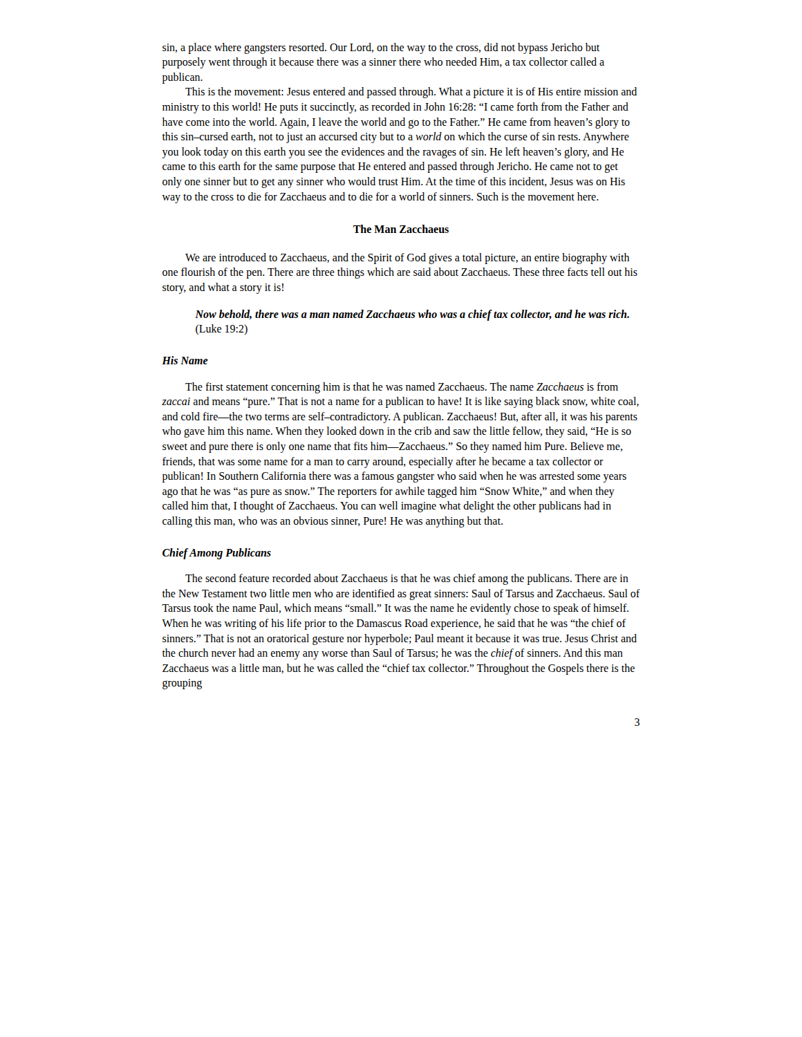sin, a place where gangsters resorted. Our Lord, on the way to the cross, did not bypass Jericho but purposely went through it because there was a sinner there who needed Him, a tax collector called a publican.
This is the movement: Jesus entered and passed through. What a picture it is of His entire mission and ministry to this world! He puts it succinctly, as recorded in John 16:28: “I came forth from the Father and have come into the world. Again, I leave the world and go to the Father.” He came from heaven’s glory to this sin–cursed earth, not to just an accursed city but to a world on which the curse of sin rests. Anywhere you look today on this earth you see the evidences and the ravages of sin. He left heaven’s glory, and He came to this earth for the same purpose that He entered and passed through Jericho. He came not to get only one sinner but to get any sinner who would trust Him. At the time of this incident, Jesus was on His way to the cross to die for Zacchaeus and to die for a world of sinners. Such is the movement here.
The Man Zacchaeus
We are introduced to Zacchaeus, and the Spirit of God gives a total picture, an entire biography with one flourish of the pen. There are three things which are said about Zacchaeus. These three facts tell out his story, and what a story it is!
Now behold, there was a man named Zacchaeus who was a chief tax collector, and he was rich. (Luke 19:2)
His Name
The first statement concerning him is that he was named Zacchaeus. The name Zacchaeus is from zaccai and means “pure.” That is not a name for a publican to have! It is like saying black snow, white coal, and cold fire—the two terms are self–contradictory. A publican. Zacchaeus! But, after all, it was his parents who gave him this name. When they looked down in the crib and saw the little fellow, they said, “He is so sweet and pure there is only one name that fits him—Zacchaeus.” So they named him Pure. Believe me, friends, that was some name for a man to carry around, especially after he became a tax collector or publican! In Southern California there was a famous gangster who said when he was arrested some years ago that he was “as pure as snow.” The reporters for awhile tagged him “Snow White,” and when they called him that, I thought of Zacchaeus. You can well imagine what delight the other publicans had in calling this man, who was an obvious sinner, Pure! He was anything but that.
Chief Among Publicans
The second feature recorded about Zacchaeus is that he was chief among the publicans. There are in the New Testament two little men who are identified as great sinners: Saul of Tarsus and Zacchaeus. Saul of Tarsus took the name Paul, which means “small.” It was the name he evidently chose to speak of himself. When he was writing of his life prior to the Damascus Road experience, he said that he was “the chief of sinners.” That is not an oratorical gesture nor hyperbole; Paul meant it because it was true. Jesus Christ and the church never had an enemy any worse than Saul of Tarsus; he was the chief of sinners. And this man Zacchaeus was a little man, but he was called the “chief tax collector.” Throughout the Gospels there is the grouping
3